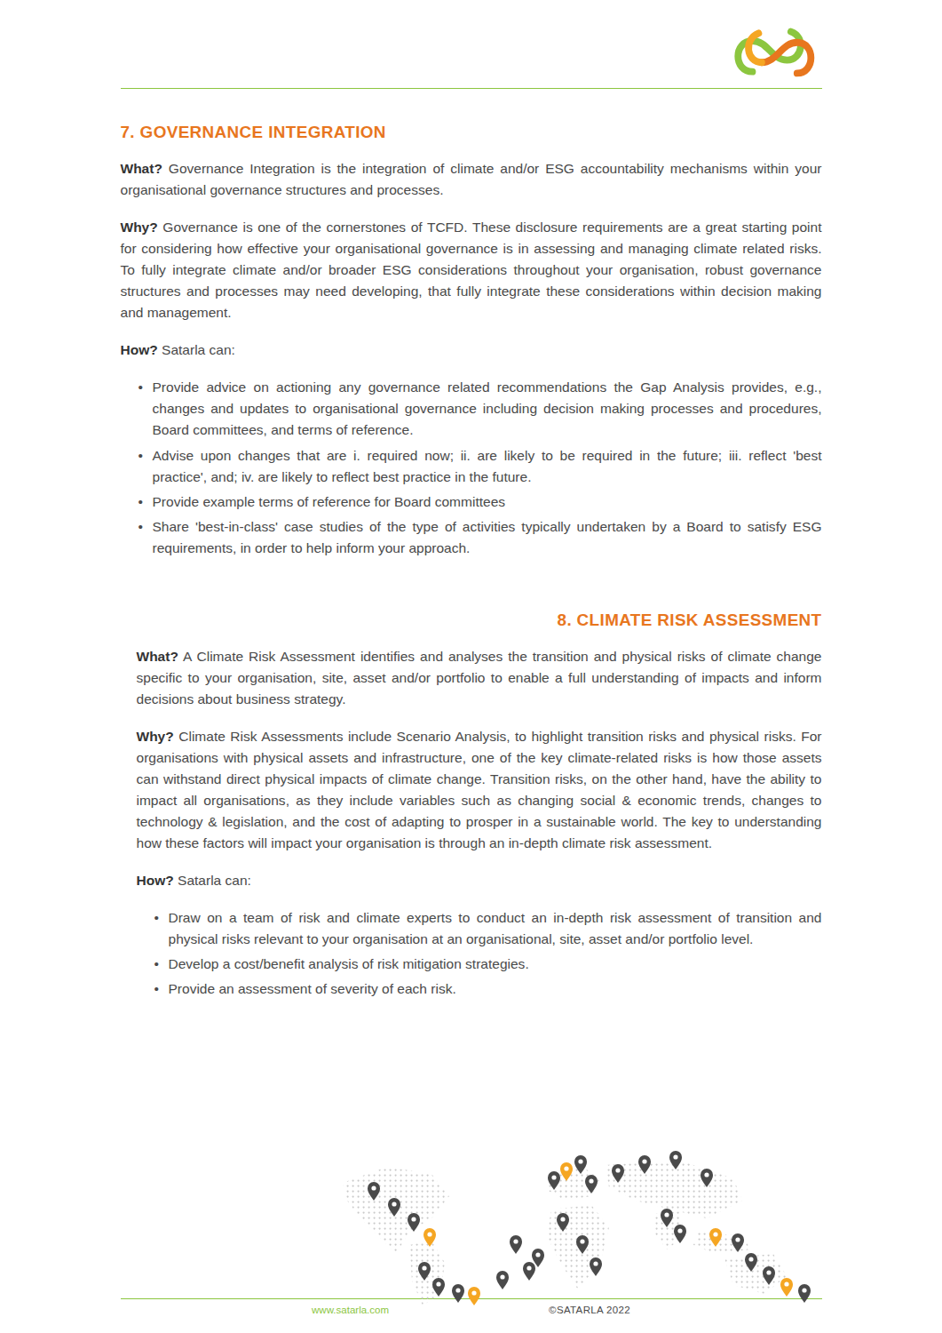7. Governance Integration
What? Governance Integration is the integration of climate and/or ESG accountability mechanisms within your organisational governance structures and processes.
Why? Governance is one of the cornerstones of TCFD. These disclosure requirements are a great starting point for considering how effective your organisational governance is in assessing and managing climate related risks. To fully integrate climate and/or broader ESG considerations throughout your organisation, robust governance structures and processes may need developing, that fully integrate these considerations within decision making and management.
How? Satarla can:
Provide advice on actioning any governance related recommendations the Gap Analysis provides, e.g., changes and updates to organisational governance including decision making processes and procedures, Board committees, and terms of reference.
Advise upon changes that are i. required now; ii. are likely to be required in the future; iii. reflect 'best practice', and; iv. are likely to reflect best practice in the future.
Provide example terms of reference for Board committees
Share 'best-in-class' case studies of the type of activities typically undertaken by a Board to satisfy ESG requirements, in order to help inform your approach.
8. Climate Risk Assessment
What? A Climate Risk Assessment identifies and analyses the transition and physical risks of climate change specific to your organisation, site, asset and/or portfolio to enable a full understanding of impacts and inform decisions about business strategy.
Why? Climate Risk Assessments include Scenario Analysis, to highlight transition risks and physical risks. For organisations with physical assets and infrastructure, one of the key climate-related risks is how those assets can withstand direct physical impacts of climate change. Transition risks, on the other hand, have the ability to impact all organisations, as they include variables such as changing social & economic trends, changes to technology & legislation, and the cost of adapting to prosper in a sustainable world. The key to understanding how these factors will impact your organisation is through an in-depth climate risk assessment.
How? Satarla can:
Draw on a team of risk and climate experts to conduct an in-depth risk assessment of transition and physical risks relevant to your organisation at an organisational, site, asset and/or portfolio level.
Develop a cost/benefit analysis of risk mitigation strategies.
Provide an assessment of severity of each risk.
www.satarla.com ©SATARLA 2022